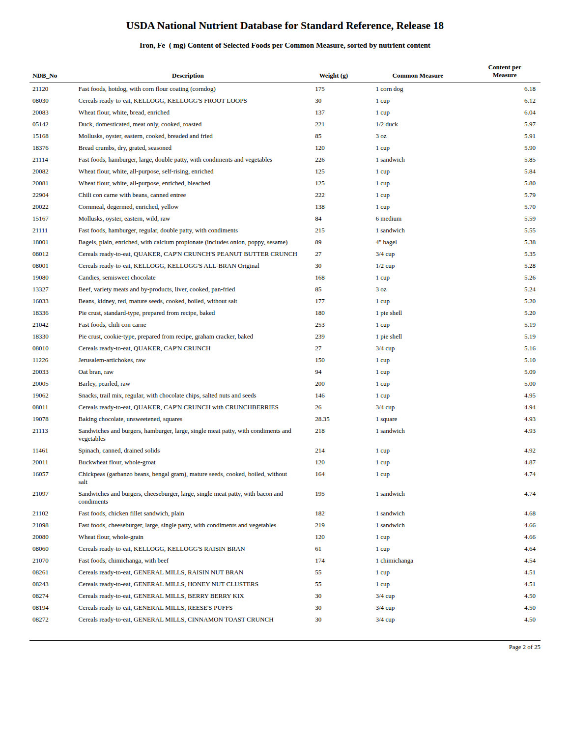USDA National Nutrient Database for Standard Reference, Release 18
Iron, Fe ( mg) Content of Selected Foods per Common Measure, sorted by nutrient content
| NDB_No | Description | Weight (g) | Common Measure | Content per Measure |
| --- | --- | --- | --- | --- |
| 21120 | Fast foods, hotdog, with corn flour coating (corndog) | 175 | 1 corn dog | 6.18 |
| 08030 | Cereals ready-to-eat, KELLOGG, KELLOGG'S FROOT LOOPS | 30 | 1 cup | 6.12 |
| 20083 | Wheat flour, white, bread, enriched | 137 | 1 cup | 6.04 |
| 05142 | Duck, domesticated, meat only, cooked, roasted | 221 | 1/2 duck | 5.97 |
| 15168 | Mollusks, oyster, eastern, cooked, breaded and fried | 85 | 3 oz | 5.91 |
| 18376 | Bread crumbs, dry, grated, seasoned | 120 | 1 cup | 5.90 |
| 21114 | Fast foods, hamburger, large, double patty, with condiments and vegetables | 226 | 1 sandwich | 5.85 |
| 20082 | Wheat flour, white, all-purpose, self-rising, enriched | 125 | 1 cup | 5.84 |
| 20081 | Wheat flour, white, all-purpose, enriched, bleached | 125 | 1 cup | 5.80 |
| 22904 | Chili con carne with beans, canned entree | 222 | 1 cup | 5.79 |
| 20022 | Cornmeal, degermed, enriched, yellow | 138 | 1 cup | 5.70 |
| 15167 | Mollusks, oyster, eastern, wild, raw | 84 | 6 medium | 5.59 |
| 21111 | Fast foods, hamburger, regular, double patty, with condiments | 215 | 1 sandwich | 5.55 |
| 18001 | Bagels, plain, enriched, with calcium propionate (includes onion, poppy, sesame) | 89 | 4" bagel | 5.38 |
| 08012 | Cereals ready-to-eat, QUAKER, CAP'N CRUNCH'S PEANUT BUTTER CRUNCH | 27 | 3/4 cup | 5.35 |
| 08001 | Cereals ready-to-eat, KELLOGG, KELLOGG'S ALL-BRAN Original | 30 | 1/2 cup | 5.28 |
| 19080 | Candies, semisweet chocolate | 168 | 1 cup | 5.26 |
| 13327 | Beef, variety meats and by-products, liver, cooked, pan-fried | 85 | 3 oz | 5.24 |
| 16033 | Beans, kidney, red, mature seeds, cooked, boiled, without salt | 177 | 1 cup | 5.20 |
| 18336 | Pie crust, standard-type, prepared from recipe, baked | 180 | 1 pie shell | 5.20 |
| 21042 | Fast foods, chili con carne | 253 | 1 cup | 5.19 |
| 18330 | Pie crust, cookie-type, prepared from recipe, graham cracker, baked | 239 | 1 pie shell | 5.19 |
| 08010 | Cereals ready-to-eat, QUAKER, CAP'N CRUNCH | 27 | 3/4 cup | 5.16 |
| 11226 | Jerusalem-artichokes, raw | 150 | 1 cup | 5.10 |
| 20033 | Oat bran, raw | 94 | 1 cup | 5.09 |
| 20005 | Barley, pearled, raw | 200 | 1 cup | 5.00 |
| 19062 | Snacks, trail mix, regular, with chocolate chips, salted nuts and seeds | 146 | 1 cup | 4.95 |
| 08011 | Cereals ready-to-eat, QUAKER, CAP'N CRUNCH with CRUNCHBERRIES | 26 | 3/4 cup | 4.94 |
| 19078 | Baking chocolate, unsweetened, squares | 28.35 | 1 square | 4.93 |
| 21113 | Sandwiches and burgers, hamburger, large, single meat patty, with condiments and vegetables | 218 | 1 sandwich | 4.93 |
| 11461 | Spinach, canned, drained solids | 214 | 1 cup | 4.92 |
| 20011 | Buckwheat flour, whole-groat | 120 | 1 cup | 4.87 |
| 16057 | Chickpeas (garbanzo beans, bengal gram), mature seeds, cooked, boiled, without salt | 164 | 1 cup | 4.74 |
| 21097 | Sandwiches and burgers, cheeseburger, large, single meat patty, with bacon and condiments | 195 | 1 sandwich | 4.74 |
| 21102 | Fast foods, chicken fillet sandwich, plain | 182 | 1 sandwich | 4.68 |
| 21098 | Fast foods, cheeseburger, large, single patty, with condiments and vegetables | 219 | 1 sandwich | 4.66 |
| 20080 | Wheat flour, whole-grain | 120 | 1 cup | 4.66 |
| 08060 | Cereals ready-to-eat, KELLOGG, KELLOGG'S RAISIN BRAN | 61 | 1 cup | 4.64 |
| 21070 | Fast foods, chimichanga, with beef | 174 | 1 chimichanga | 4.54 |
| 08261 | Cereals ready-to-eat, GENERAL MILLS, RAISIN NUT BRAN | 55 | 1 cup | 4.51 |
| 08243 | Cereals ready-to-eat, GENERAL MILLS, HONEY NUT CLUSTERS | 55 | 1 cup | 4.51 |
| 08274 | Cereals ready-to-eat, GENERAL MILLS, BERRY BERRY KIX | 30 | 3/4 cup | 4.50 |
| 08194 | Cereals ready-to-eat, GENERAL MILLS, REESE'S PUFFS | 30 | 3/4 cup | 4.50 |
| 08272 | Cereals ready-to-eat, GENERAL MILLS, CINNAMON TOAST CRUNCH | 30 | 3/4 cup | 4.50 |
Page 2 of 25